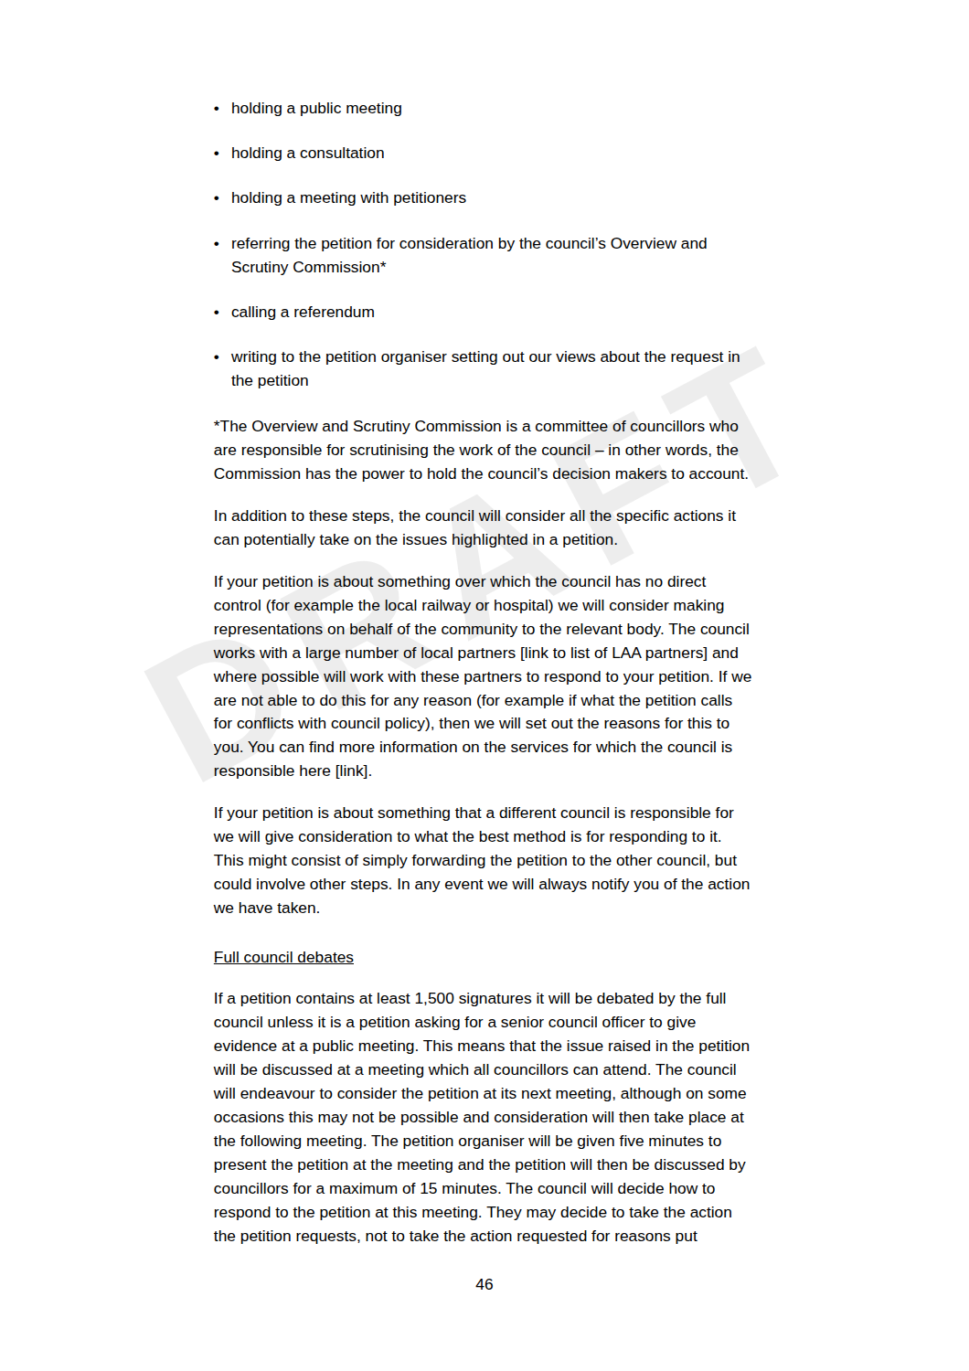DRAFT
holding a public meeting
holding a consultation
holding a meeting with petitioners
referring the petition for consideration by the council’s Overview and Scrutiny Commission*
calling a referendum
writing to the petition organiser setting out our views about the request in the petition
*The Overview and Scrutiny Commission is a committee of councillors who are responsible for scrutinising the work of the council – in other words, the Commission has the power to hold the council’s decision makers to account.
In addition to these steps, the council will consider all the specific actions it can potentially take on the issues highlighted in a petition.
If your petition is about something over which the council has no direct control (for example the local railway or hospital) we will consider making representations on behalf of the community to the relevant body. The council works with a large number of local partners [link to list of LAA partners] and where possible will work with these partners to respond to your petition. If we are not able to do this for any reason (for example if what the petition calls for conflicts with council policy), then we will set out the reasons for this to you. You can find more information on the services for which the council is responsible here [link].
If your petition is about something that a different council is responsible for we will give consideration to what the best method is for responding to it. This might consist of simply forwarding the petition to the other council, but could involve other steps. In any event we will always notify you of the action we have taken.
Full council debates
If a petition contains at least 1,500 signatures it will be debated by the full council unless it is a petition asking for a senior council officer to give evidence at a public meeting. This means that the issue raised in the petition will be discussed at a meeting which all councillors can attend. The council will endeavour to consider the petition at its next meeting, although on some occasions this may not be possible and consideration will then take place at the following meeting. The petition organiser will be given five minutes to present the petition at the meeting and the petition will then be discussed by councillors for a maximum of 15 minutes. The council will decide how to respond to the petition at this meeting. They may decide to take the action the petition requests, not to take the action requested for reasons put
46